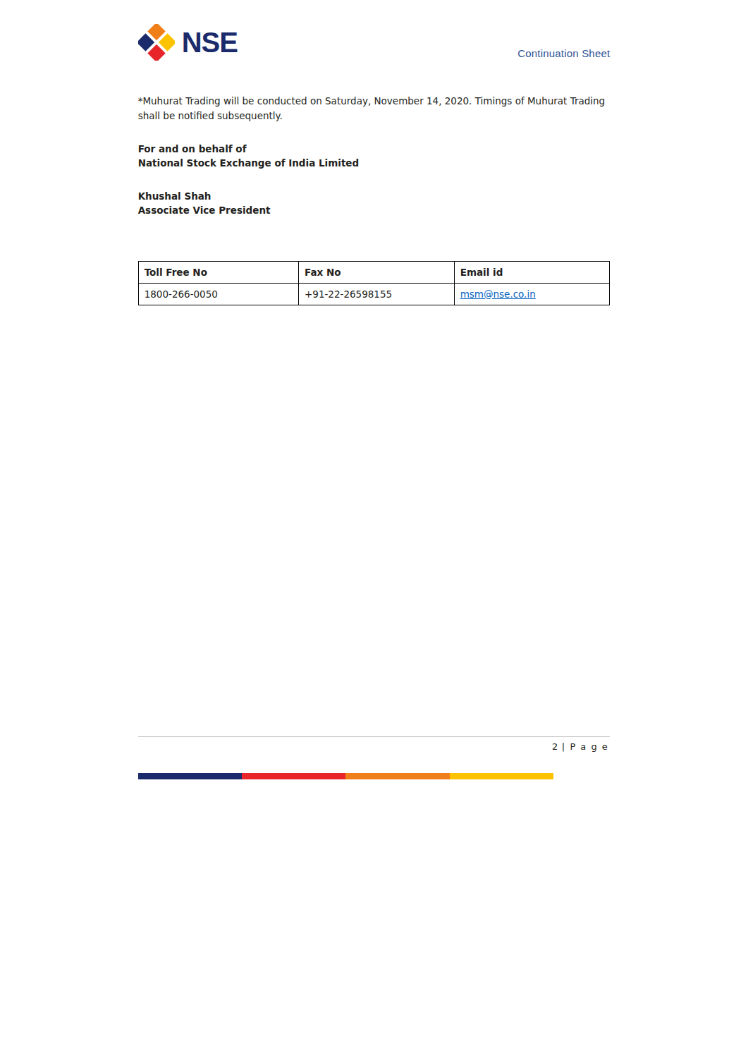NSE
Continuation Sheet
*Muhurat Trading will be conducted on Saturday, November 14, 2020. Timings of Muhurat Trading shall be notified subsequently.
For and on behalf of
National Stock Exchange of India Limited
Khushal Shah
Associate Vice President
| Toll Free No | Fax No | Email id |
| --- | --- | --- |
| 1800-266-0050 | +91-22-26598155 | msm@nse.co.in |
2 | P a g e